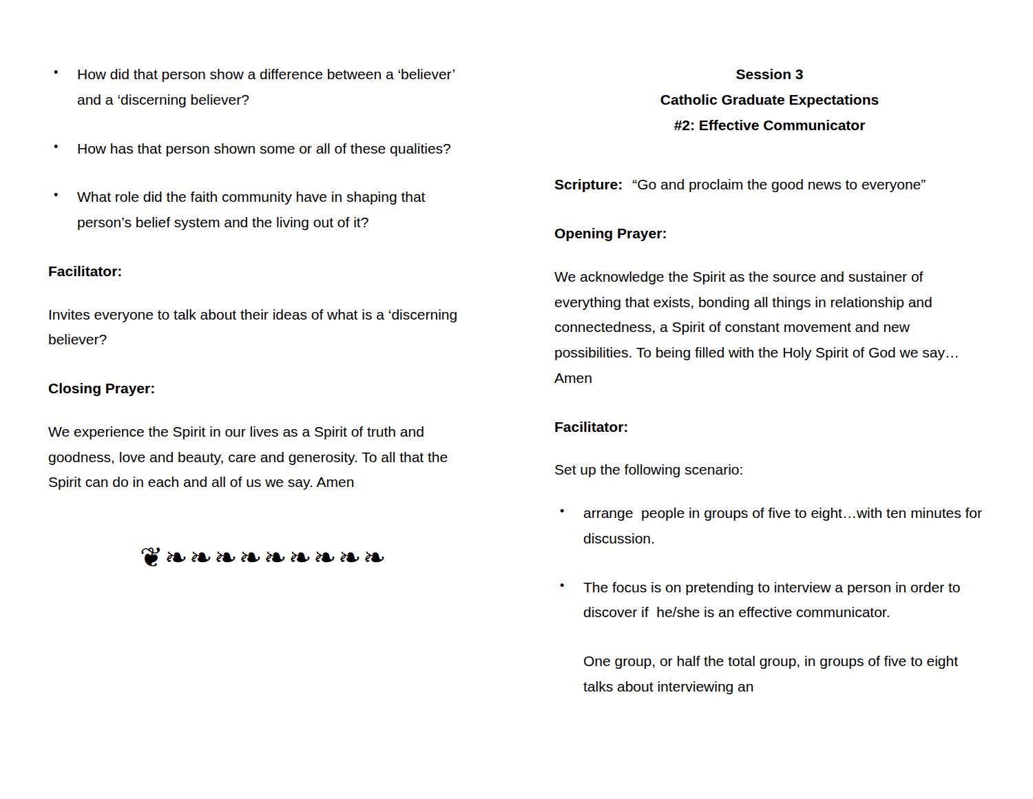How did that person show a difference between a ‘believer’ and a ‘discerning believer?
How has that person shown some or all of these qualities?
What role did the faith community have in shaping that person’s belief system and the living out of it?
Facilitator:
Invites everyone to talk about their ideas of what is a ‘discerning believer?
Closing Prayer:
We experience the Spirit in our lives as a Spirit of truth and goodness, love and beauty, care and generosity. To all that the Spirit can do in each and all of us we say. Amen
❦❧❧❧❧❧❧❧❧❧
Session 3
Catholic Graduate Expectations
#2: Effective Communicator
Scripture:
“Go and proclaim the good news to everyone”
Opening Prayer:
We acknowledge the Spirit as the source and sustainer of everything that exists, bonding all things in relationship and connectedness, a Spirit of constant movement and new possibilities. To being filled with the Holy Spirit of God we say…Amen
Facilitator:
Set up the following scenario:
arrange people in groups of five to eight…with ten minutes for discussion.
The focus is on pretending to interview a person in order to discover if he/she is an effective communicator.
One group, or half the total group, in groups of five to eight talks about interviewing an